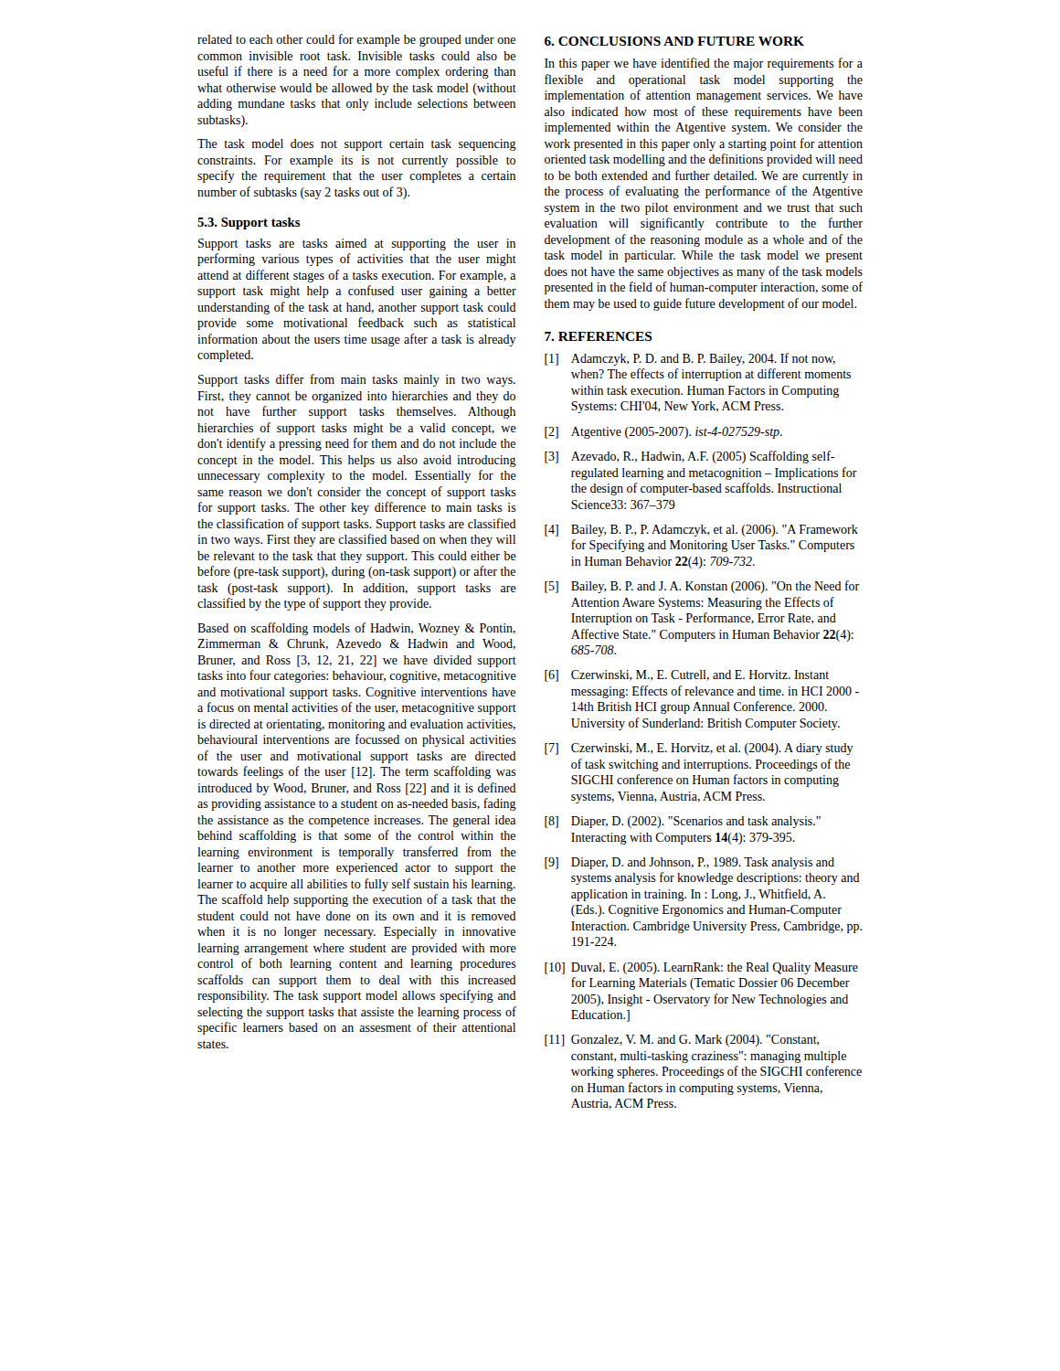related to each other could for example be grouped under one common invisible root task. Invisible tasks could also be useful if there is a need for a more complex ordering than what otherwise would be allowed by the task model (without adding mundane tasks that only include selections between subtasks).
The task model does not support certain task sequencing constraints. For example its is not currently possible to specify the requirement that the user completes a certain number of subtasks (say 2 tasks out of 3).
5.3. Support tasks
Support tasks are tasks aimed at supporting the user in performing various types of activities that the user might attend at different stages of a tasks execution. For example, a support task might help a confused user gaining a better understanding of the task at hand, another support task could provide some motivational feedback such as statistical information about the users time usage after a task is already completed.
Support tasks differ from main tasks mainly in two ways. First, they cannot be organized into hierarchies and they do not have further support tasks themselves. Although hierarchies of support tasks might be a valid concept, we don't identify a pressing need for them and do not include the concept in the model. This helps us also avoid introducing unnecessary complexity to the model. Essentially for the same reason we don't consider the concept of support tasks for support tasks. The other key difference to main tasks is the classification of support tasks. Support tasks are classified in two ways. First they are classified based on when they will be relevant to the task that they support. This could either be before (pre-task support), during (on-task support) or after the task (post-task support). In addition, support tasks are classified by the type of support they provide.
Based on scaffolding models of Hadwin, Wozney & Pontin, Zimmerman & Chrunk, Azevedo & Hadwin and Wood, Bruner, and Ross [3, 12, 21, 22] we have divided support tasks into four categories: behaviour, cognitive, metacognitive and motivational support tasks. Cognitive interventions have a focus on mental activities of the user, metacognitive support is directed at orientating, monitoring and evaluation activities, behavioural interventions are focussed on physical activities of the user and motivational support tasks are directed towards feelings of the user [12]. The term scaffolding was introduced by Wood, Bruner, and Ross [22] and it is defined as providing assistance to a student on as-needed basis, fading the assistance as the competence increases. The general idea behind scaffolding is that some of the control within the learning environment is temporally transferred from the learner to another more experienced actor to support the learner to acquire all abilities to fully self sustain his learning. The scaffold help supporting the execution of a task that the student could not have done on its own and it is removed when it is no longer necessary. Especially in innovative learning arrangement where student are provided with more control of both learning content and learning procedures scaffolds can support them to deal with this increased responsibility. The task support model allows specifying and selecting the support tasks that assiste the learning process of specific learners based on an assesment of their attentional states.
6. CONCLUSIONS AND FUTURE WORK
In this paper we have identified the major requirements for a flexible and operational task model supporting the implementation of attention management services. We have also indicated how most of these requirements have been implemented within the Atgentive system. We consider the work presented in this paper only a starting point for attention oriented task modelling and the definitions provided will need to be both extended and further detailed. We are currently in the process of evaluating the performance of the Atgentive system in the two pilot environment and we trust that such evaluation will significantly contribute to the further development of the reasoning module as a whole and of the task model in particular. While the task model we present does not have the same objectives as many of the task models presented in the field of human-computer interaction, some of them may be used to guide future development of our model.
7. REFERENCES
Adamczyk, P. D. and B. P. Bailey, 2004. If not now, when? The effects of interruption at different moments within task execution. Human Factors in Computing Systems: CHI'04, New York, ACM Press.
Atgentive (2005-2007). ist-4-027529-stp.
Azevado, R., Hadwin, A.F. (2005) Scaffolding self-regulated learning and metacognition – Implications for the design of computer-based scaffolds. Instructional Science33: 367–379
Bailey, B. P., P. Adamczyk, et al. (2006). "A Framework for Specifying and Monitoring User Tasks." Computers in Human Behavior 22(4): 709-732.
Bailey, B. P. and J. A. Konstan (2006). "On the Need for Attention Aware Systems: Measuring the Effects of Interruption on Task - Performance, Error Rate, and Affective State." Computers in Human Behavior 22(4): 685-708.
Czerwinski, M., E. Cutrell, and E. Horvitz. Instant messaging: Effects of relevance and time. in HCI 2000 - 14th British HCI group Annual Conference. 2000. University of Sunderland: British Computer Society.
Czerwinski, M., E. Horvitz, et al. (2004). A diary study of task switching and interruptions. Proceedings of the SIGCHI conference on Human factors in computing systems, Vienna, Austria, ACM Press.
Diaper, D. (2002). "Scenarios and task analysis." Interacting with Computers 14(4): 379-395.
Diaper, D. and Johnson, P., 1989. Task analysis and systems analysis for knowledge descriptions: theory and application in training. In : Long, J., Whitfield, A. (Eds.). Cognitive Ergonomics and Human-Computer Interaction. Cambridge University Press, Cambridge, pp. 191-224.
Duval, E. (2005). LearnRank: the Real Quality Measure for Learning Materials (Tematic Dossier 06 December 2005), Insight - Oservatory for New Technologies and Education.]
Gonzalez, V. M. and G. Mark (2004). "Constant, constant, multi-tasking craziness": managing multiple working spheres. Proceedings of the SIGCHI conference on Human factors in computing systems, Vienna, Austria, ACM Press.